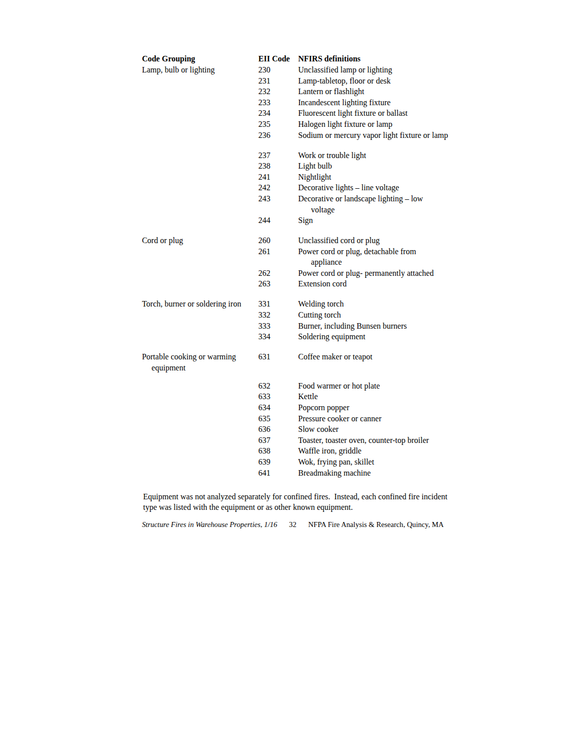| Code Grouping | EII Code | NFIRS definitions |
| --- | --- | --- |
| Lamp, bulb or lighting | 230 | Unclassified lamp or lighting |
| | 231 | Lamp-tabletop, floor or desk |
| | 232 | Lantern or flashlight |
| | 233 | Incandescent lighting fixture |
| | 234 | Fluorescent light fixture or ballast |
| | 235 | Halogen light fixture or lamp |
| | 236 | Sodium or mercury vapor light fixture or lamp |
| | 237 | Work or trouble light |
| | 238 | Light bulb |
| | 241 | Nightlight |
| | 242 | Decorative lights – line voltage |
| | 243 | Decorative or landscape lighting – low voltage |
| | 244 | Sign |
| Cord or plug | 260 | Unclassified cord or plug |
| | 261 | Power cord or plug, detachable from appliance |
| | 262 | Power cord or plug- permanently attached |
| | 263 | Extension cord |
| Torch, burner or soldering iron | 331 | Welding torch |
| | 332 | Cutting torch |
| | 333 | Burner, including Bunsen burners |
| | 334 | Soldering equipment |
| Portable cooking or warming equipment | 631 | Coffee maker or teapot |
| | 632 | Food warmer or hot plate |
| | 633 | Kettle |
| | 634 | Popcorn popper |
| | 635 | Pressure cooker or canner |
| | 636 | Slow cooker |
| | 637 | Toaster, toaster oven, counter-top broiler |
| | 638 | Waffle iron, griddle |
| | 639 | Wok, frying pan, skillet |
| | 641 | Breadmaking machine |
Equipment was not analyzed separately for confined fires. Instead, each confined fire incident type was listed with the equipment or as other known equipment.
Structure Fires in Warehouse Properties, 1/16 32 NFPA Fire Analysis & Research, Quincy, MA